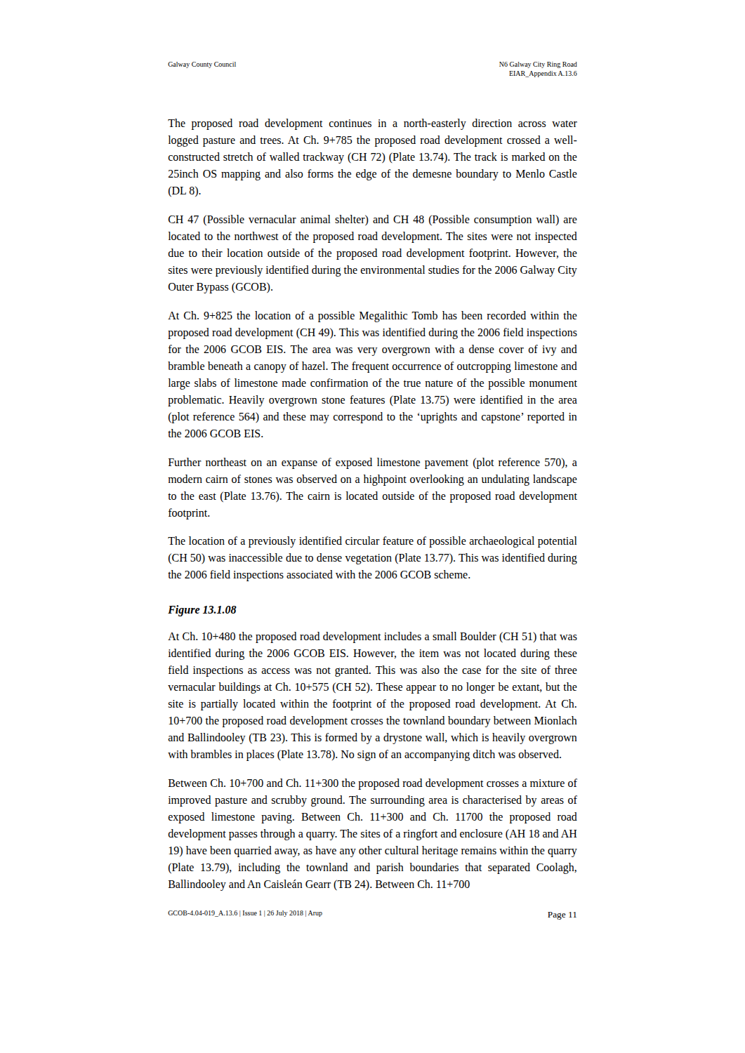Galway County Council
N6 Galway City Ring Road
EIAR_Appendix A.13.6
The proposed road development continues in a north-easterly direction across water logged pasture and trees. At Ch. 9+785 the proposed road development crossed a well-constructed stretch of walled trackway (CH 72) (Plate 13.74). The track is marked on the 25inch OS mapping and also forms the edge of the demesne boundary to Menlo Castle (DL 8).
CH 47 (Possible vernacular animal shelter) and CH 48 (Possible consumption wall) are located to the northwest of the proposed road development. The sites were not inspected due to their location outside of the proposed road development footprint. However, the sites were previously identified during the environmental studies for the 2006 Galway City Outer Bypass (GCOB).
At Ch. 9+825 the location of a possible Megalithic Tomb has been recorded within the proposed road development (CH 49). This was identified during the 2006 field inspections for the 2006 GCOB EIS. The area was very overgrown with a dense cover of ivy and bramble beneath a canopy of hazel. The frequent occurrence of outcropping limestone and large slabs of limestone made confirmation of the true nature of the possible monument problematic. Heavily overgrown stone features (Plate 13.75) were identified in the area (plot reference 564) and these may correspond to the ‘uprights and capstone’ reported in the 2006 GCOB EIS.
Further northeast on an expanse of exposed limestone pavement (plot reference 570), a modern cairn of stones was observed on a highpoint overlooking an undulating landscape to the east (Plate 13.76). The cairn is located outside of the proposed road development footprint.
The location of a previously identified circular feature of possible archaeological potential (CH 50) was inaccessible due to dense vegetation (Plate 13.77). This was identified during the 2006 field inspections associated with the 2006 GCOB scheme.
Figure 13.1.08
At Ch. 10+480 the proposed road development includes a small Boulder (CH 51) that was identified during the 2006 GCOB EIS. However, the item was not located during these field inspections as access was not granted. This was also the case for the site of three vernacular buildings at Ch. 10+575 (CH 52). These appear to no longer be extant, but the site is partially located within the footprint of the proposed road development. At Ch. 10+700 the proposed road development crosses the townland boundary between Mionlach and Ballindooley (TB 23). This is formed by a drystone wall, which is heavily overgrown with brambles in places (Plate 13.78). No sign of an accompanying ditch was observed.
Between Ch. 10+700 and Ch. 11+300 the proposed road development crosses a mixture of improved pasture and scrubby ground. The surrounding area is characterised by areas of exposed limestone paving. Between Ch. 11+300 and Ch. 11700 the proposed road development passes through a quarry. The sites of a ringfort and enclosure (AH 18 and AH 19) have been quarried away, as have any other cultural heritage remains within the quarry (Plate 13.79), including the townland and parish boundaries that separated Coolagh, Ballindooley and An Caisleán Gearr (TB 24). Between Ch. 11+700
GCOB-4.04-019_A.13.6 | Issue 1 | 26 July 2018 | Arup
Page 11